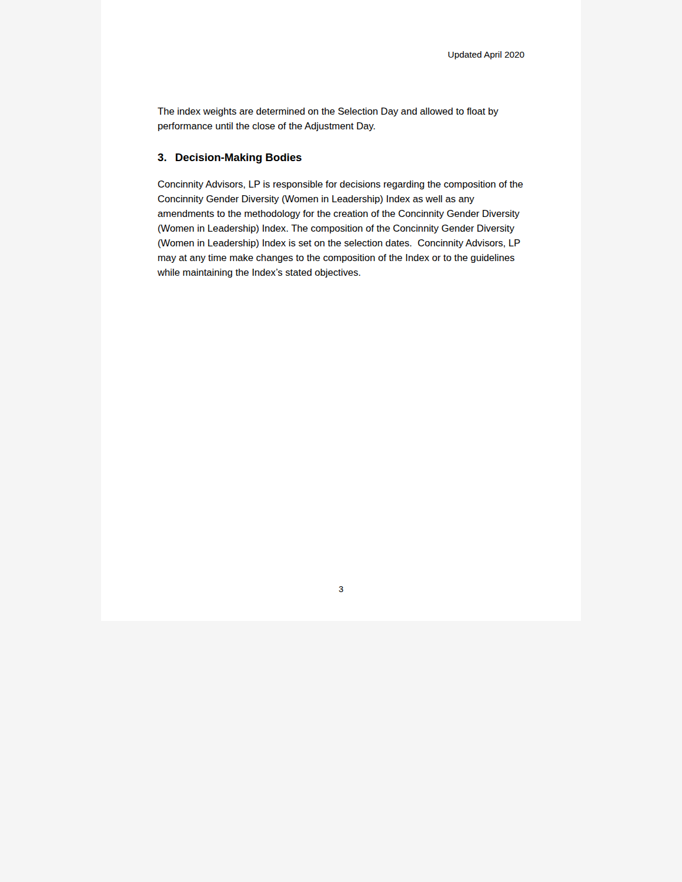Updated April 2020
The index weights are determined on the Selection Day and allowed to float by performance until the close of the Adjustment Day.
3. Decision-Making Bodies
Concinnity Advisors, LP is responsible for decisions regarding the composition of the Concinnity Gender Diversity (Women in Leadership) Index as well as any amendments to the methodology for the creation of the Concinnity Gender Diversity (Women in Leadership) Index. The composition of the Concinnity Gender Diversity (Women in Leadership) Index is set on the selection dates. Concinnity Advisors, LP may at any time make changes to the composition of the Index or to the guidelines while maintaining the Index’s stated objectives.
3